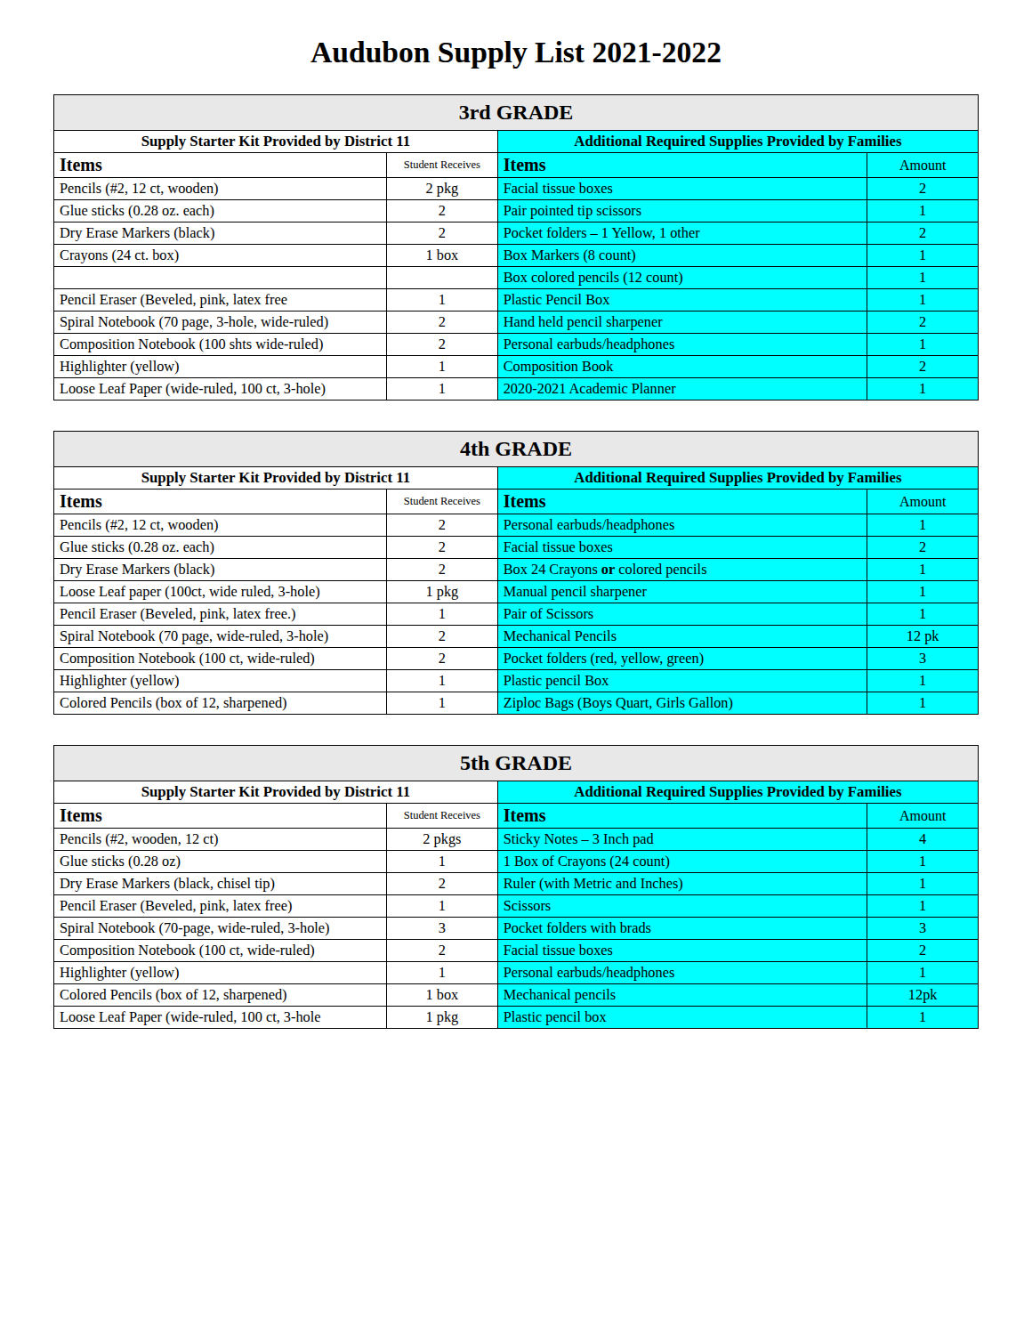Audubon Supply List 2021-2022
| 3rd GRADE |
| Supply Starter Kit Provided by District 11 | Additional Required Supplies Provided by Families |
| Items | Student Receives | Items | Amount |
| Pencils (#2, 12 ct, wooden) | 2 pkg | Facial tissue boxes | 2 |
| Glue sticks (0.28 oz. each) | 2 | Pair pointed tip scissors | 1 |
| Dry Erase Markers (black) | 2 | Pocket folders – 1 Yellow, 1 other | 2 |
| Crayons (24 ct. box) | 1 box | Box Markers (8 count) | 1 |
| | | Box colored pencils (12 count) | 1 |
| Pencil Eraser (Beveled, pink, latex free | 1 | Plastic Pencil Box | 1 |
| Spiral Notebook (70 page, 3-hole, wide-ruled) | 2 | Hand held pencil sharpener | 2 |
| Composition Notebook (100 shts wide-ruled) | 2 | Personal earbuds/headphones | 1 |
| Highlighter (yellow) | 1 | Composition Book | 2 |
| Loose Leaf Paper (wide-ruled, 100 ct, 3-hole) | 1 | 2020-2021 Academic Planner | 1 |
| 4th GRADE |
| Supply Starter Kit Provided by District 11 | Additional Required Supplies Provided by Families |
| Items | Student Receives | Items | Amount |
| Pencils (#2, 12 ct, wooden) | 2 | Personal earbuds/headphones | 1 |
| Glue sticks (0.28 oz. each) | 2 | Facial tissue boxes | 2 |
| Dry Erase Markers (black) | 2 | Box 24 Crayons or colored pencils | 1 |
| Loose Leaf paper (100ct, wide ruled, 3-hole) | 1 pkg | Manual pencil sharpener | 1 |
| Pencil Eraser (Beveled, pink, latex free.) | 1 | Pair of Scissors | 1 |
| Spiral Notebook (70 page, wide-ruled, 3-hole) | 2 | Mechanical Pencils | 12 pk |
| Composition Notebook (100 ct, wide-ruled) | 2 | Pocket folders (red, yellow, green) | 3 |
| Highlighter (yellow) | 1 | Plastic pencil Box | 1 |
| Colored Pencils (box of 12, sharpened) | 1 | Ziploc Bags (Boys Quart, Girls Gallon) | 1 |
| 5th GRADE |
| Supply Starter Kit Provided by District 11 | Additional Required Supplies Provided by Families |
| Items | Student Receives | Items | Amount |
| Pencils (#2, wooden, 12 ct) | 2 pkgs | Sticky Notes – 3 Inch pad | 4 |
| Glue sticks (0.28 oz) | 1 | 1 Box of Crayons (24 count) | 1 |
| Dry Erase Markers (black, chisel tip) | 2 | Ruler (with Metric and Inches) | 1 |
| Pencil Eraser (Beveled, pink, latex free) | 1 | Scissors | 1 |
| Spiral Notebook (70-page, wide-ruled, 3-hole) | 3 | Pocket folders with brads | 3 |
| Composition Notebook (100 ct, wide-ruled) | 2 | Facial tissue boxes | 2 |
| Highlighter (yellow) | 1 | Personal earbuds/headphones | 1 |
| Colored Pencils (box of 12, sharpened) | 1 box | Mechanical pencils | 12pk |
| Loose Leaf Paper (wide-ruled, 100 ct, 3-hole | 1 pkg | Plastic pencil box | 1 |